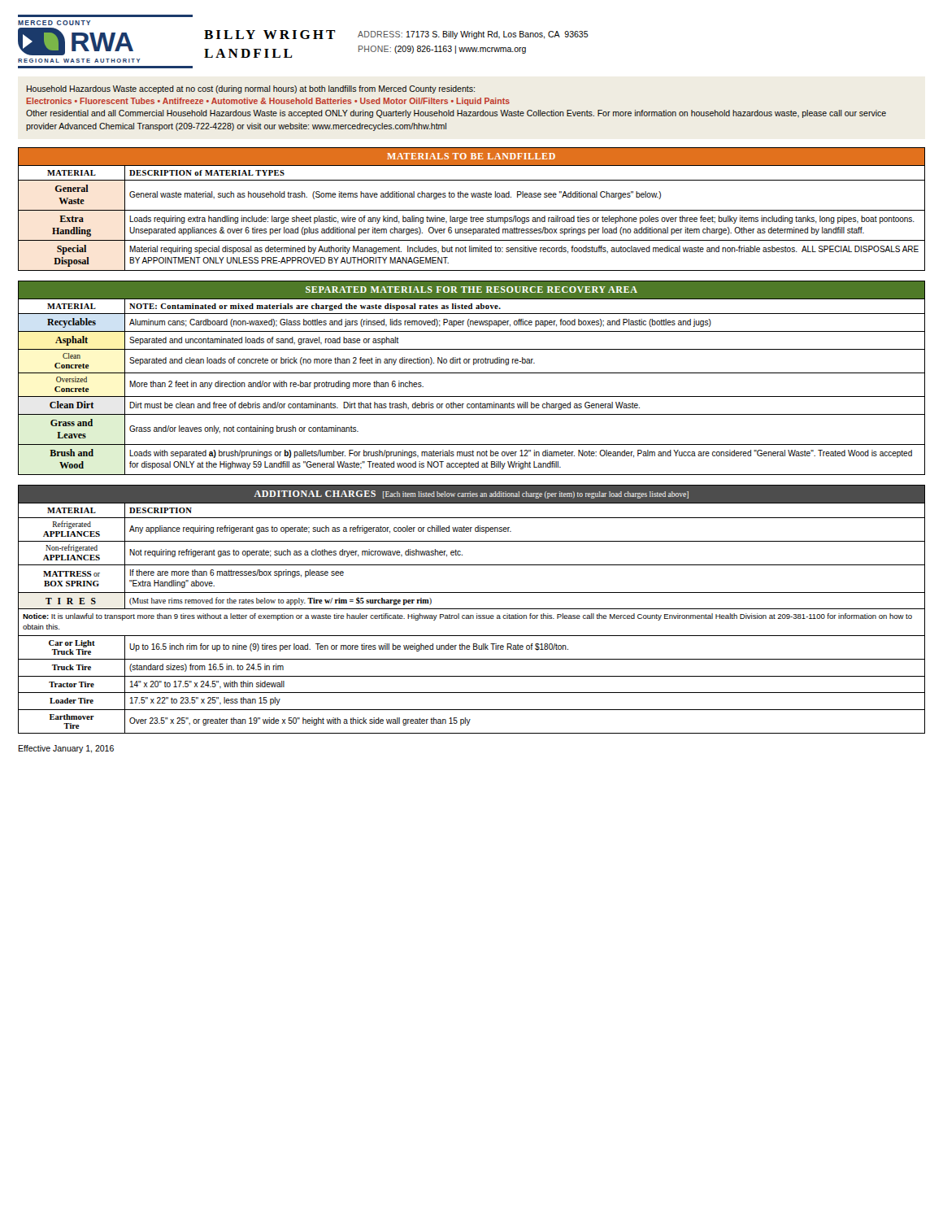MERCED COUNTY
RWA
REGIONAL WASTE AUTHORITY
BILLY WRIGHT
LANDFILL
ADDRESS: 17173 S. Billy Wright Rd, Los Banos, CA 93635
PHONE: (209) 826-1163 | www.mcrwma.org
Household Hazardous Waste accepted at no cost (during normal hours) at both landfills from Merced County residents:
Electronics • Fluorescent Tubes • Antifreeze • Automotive & Household Batteries • Used Motor Oil/Filters • Liquid Paints
Other residential and all Commercial Household Hazardous Waste is accepted ONLY during Quarterly Household Hazardous Waste Collection Events. For more information on household hazardous waste, please call our service provider Advanced Chemical Transport (209-722-4228) or visit our website: www.mercedrecycles.com/hhw.html
| MATERIALS TO BE LANDFILLED |
| MATERIAL | DESCRIPTION of MATERIAL TYPES |
| General Waste | General waste material, such as household trash. (Some items have additional charges to the waste load. Please see "Additional Charges" below.) |
| Extra Handling | Loads requiring extra handling include: large sheet plastic, wire of any kind, baling twine, large tree stumps/logs and railroad ties or telephone poles over three feet; bulky items including tanks, long pipes, boat pontoons. Unseparated appliances & over 6 tires per load (plus additional per item charges). Over 6 unseparated mattresses/box springs per load (no additional per item charge). Other as determined by landfill staff. |
| Special Disposal | Material requiring special disposal as determined by Authority Management. Includes, but not limited to: sensitive records, foodstuffs, autoclaved medical waste and non-friable asbestos. ALL SPECIAL DISPOSALS ARE BY APPOINTMENT ONLY UNLESS PRE-APPROVED BY AUTHORITY MANAGEMENT. |
| SEPARATED MATERIALS FOR THE RESOURCE RECOVERY AREA |
| MATERIAL | NOTE: Contaminated or mixed materials are charged the waste disposal rates as listed above. |
| Recyclables | Aluminum cans; Cardboard (non-waxed); Glass bottles and jars (rinsed, lids removed); Paper (newspaper, office paper, food boxes); and Plastic (bottles and jugs) |
| Asphalt | Separated and uncontaminated loads of sand, gravel, road base or asphalt |
| Clean Concrete | Separated and clean loads of concrete or brick (no more than 2 feet in any direction). No dirt or protruding re-bar. |
| Oversized Concrete | More than 2 feet in any direction and/or with re-bar protruding more than 6 inches. |
| Clean Dirt | Dirt must be clean and free of debris and/or contaminants. Dirt that has trash, debris or other contaminants will be charged as General Waste. |
| Grass and Leaves | Grass and/or leaves only, not containing brush or contaminants. |
| Brush and Wood | Loads with separated a) brush/prunings or b) pallets/lumber. For brush/prunings, materials must not be over 12" in diameter. Note: Oleander, Palm and Yucca are considered "General Waste". Treated Wood is accepted for disposal ONLY at the Highway 59 Landfill as "General Waste;" Treated wood is NOT accepted at Billy Wright Landfill. |
| ADDITIONAL CHARGES [Each item listed below carries an additional charge (per item) to regular load charges listed above] |
| MATERIAL | DESCRIPTION |
| Refrigerated APPLIANCES | Any appliance requiring refrigerant gas to operate; such as a refrigerator, cooler or chilled water dispenser. |
| Non-refrigerated APPLIANCES | Not requiring refrigerant gas to operate; such as a clothes dryer, microwave, dishwasher, etc. |
| MATTRESS or BOX SPRING | If there are more than 6 mattresses/box springs, please see "Extra Handling" above. |
| T I R E S | (Must have rims removed for the rates below to apply. Tire w/ rim = $5 surcharge per rim ) |
| Notice: It is unlawful to transport more than 9 tires without a letter of exemption or a waste tire hauler certificate. Highway Patrol can issue a citation for this. Please call the Merced County Environmental Health Division at 209-381-1100 for information on how to obtain this. |
| Car or Light Truck Tire | Up to 16.5 inch rim for up to nine (9) tires per load. Ten or more tires will be weighed under the Bulk Tire Rate of $180/ton. |
| Truck Tire | (standard sizes) from 16.5 in. to 24.5 in rim |
| Tractor Tire | 14" x 20" to 17.5" x 24.5", with thin sidewall |
| Loader Tire | 17.5" x 22" to 23.5" x 25", less than 15 ply |
| Earthmover Tire | Over 23.5" x 25", or greater than 19" wide x 50" height with a thick side wall greater than 15 ply |
Effective January 1, 2016